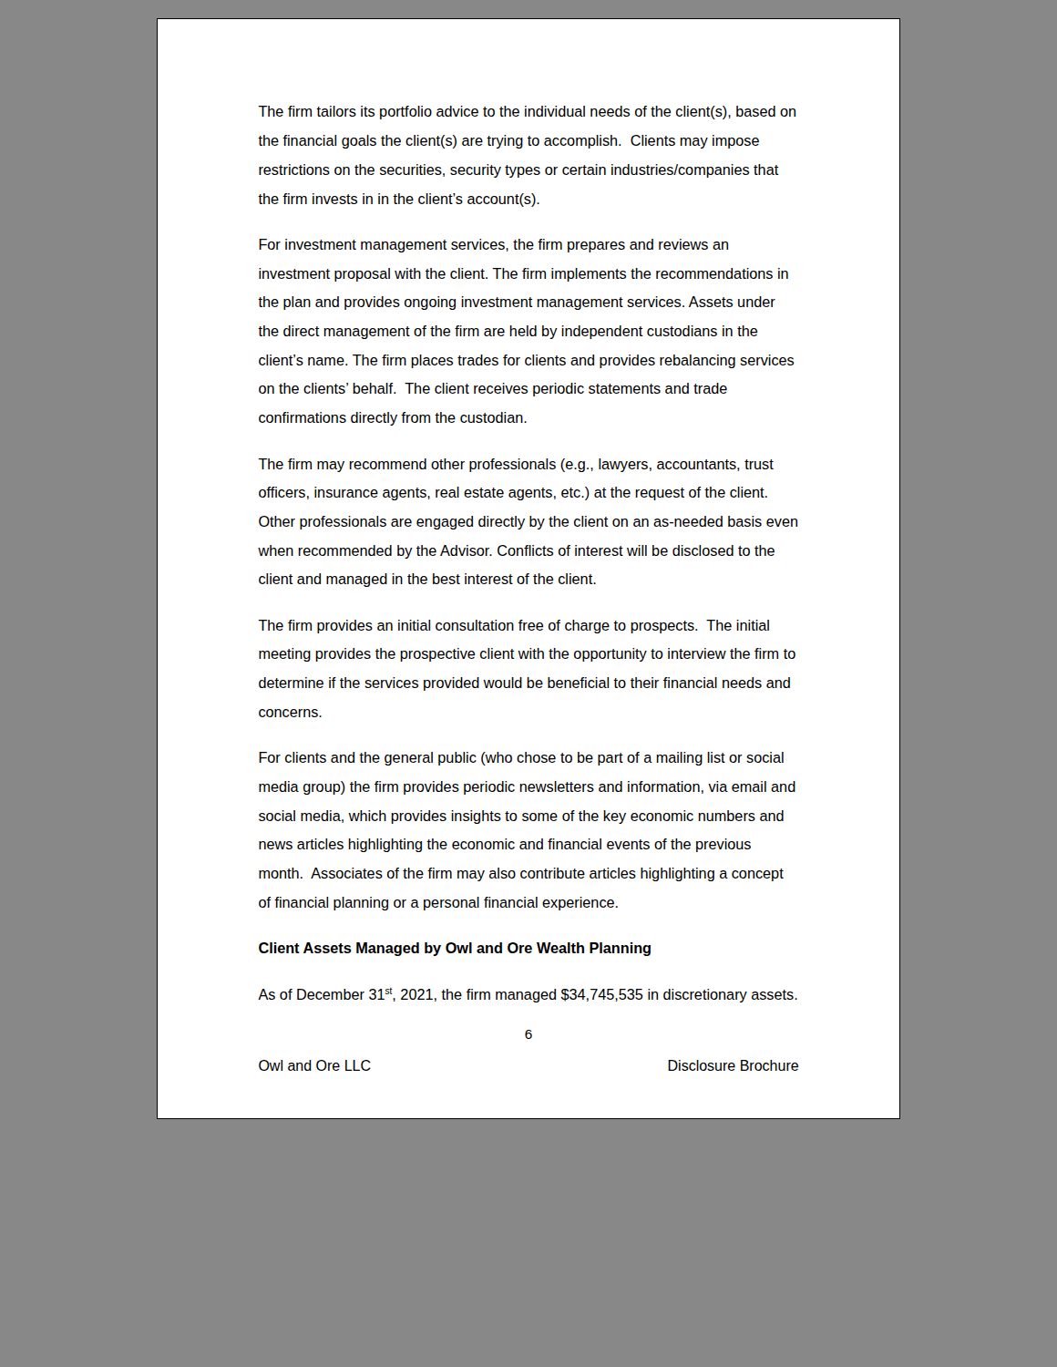The firm tailors its portfolio advice to the individual needs of the client(s), based on the financial goals the client(s) are trying to accomplish. Clients may impose restrictions on the securities, security types or certain industries/companies that the firm invests in in the client’s account(s).
For investment management services, the firm prepares and reviews an investment proposal with the client. The firm implements the recommendations in the plan and provides ongoing investment management services. Assets under the direct management of the firm are held by independent custodians in the client’s name. The firm places trades for clients and provides rebalancing services on the clients’ behalf. The client receives periodic statements and trade confirmations directly from the custodian.
The firm may recommend other professionals (e.g., lawyers, accountants, trust officers, insurance agents, real estate agents, etc.) at the request of the client. Other professionals are engaged directly by the client on an as-needed basis even when recommended by the Advisor. Conflicts of interest will be disclosed to the client and managed in the best interest of the client.
The firm provides an initial consultation free of charge to prospects. The initial meeting provides the prospective client with the opportunity to interview the firm to determine if the services provided would be beneficial to their financial needs and concerns.
For clients and the general public (who chose to be part of a mailing list or social media group) the firm provides periodic newsletters and information, via email and social media, which provides insights to some of the key economic numbers and news articles highlighting the economic and financial events of the previous month. Associates of the firm may also contribute articles highlighting a concept of financial planning or a personal financial experience.
Client Assets Managed by Owl and Ore Wealth Planning
As of December 31st, 2021, the firm managed $34,745,535 in discretionary assets.
6
Owl and Ore LLC Disclosure Brochure